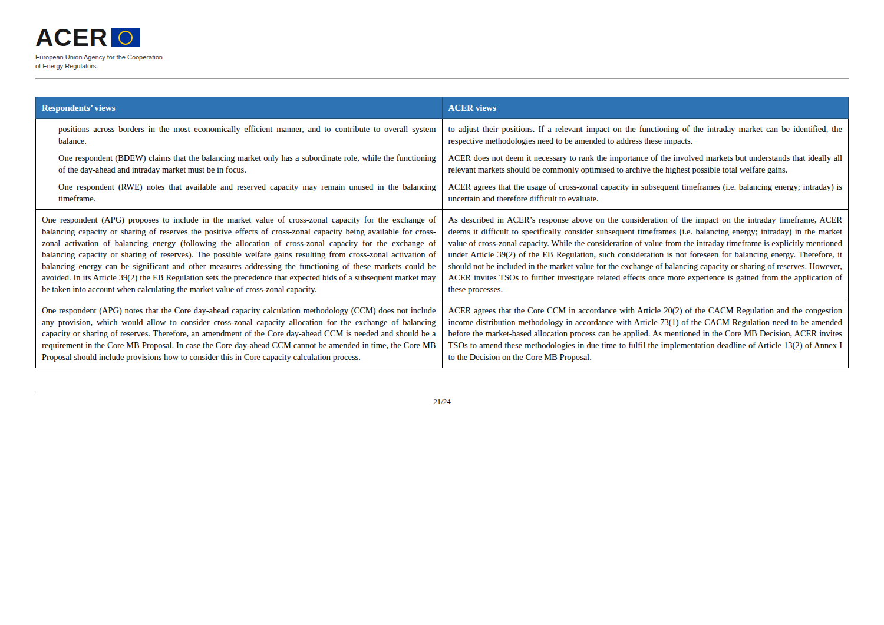ACER
European Union Agency for the Cooperation
of Energy Regulators
| Respondents’ views | ACER views |
| --- | --- |
| positions across borders in the most economically efficient manner, and to contribute to overall system balance. One respondent (BDEW) claims that the balancing market only has a subordinate role, while the functioning of the day-ahead and intraday market must be in focus. One respondent (RWE) notes that available and reserved capacity may remain unused in the balancing timeframe. | to adjust their positions. If a relevant impact on the functioning of the intraday market can be identified, the respective methodologies need to be amended to address these impacts. ACER does not deem it necessary to rank the importance of the involved markets but understands that ideally all relevant markets should be commonly optimised to archive the highest possible total welfare gains. ACER agrees that the usage of cross-zonal capacity in subsequent timeframes (i.e. balancing energy; intraday) is uncertain and therefore difficult to evaluate. |
| One respondent (APG) proposes to include in the market value of cross-zonal capacity for the exchange of balancing capacity or sharing of reserves the positive effects of cross-zonal capacity being available for cross-zonal activation of balancing energy (following the allocation of cross-zonal capacity for the exchange of balancing capacity or sharing of reserves). The possible welfare gains resulting from cross-zonal activation of balancing energy can be significant and other measures addressing the functioning of these markets could be avoided. In its Article 39(2) the EB Regulation sets the precedence that expected bids of a subsequent market may be taken into account when calculating the market value of cross-zonal capacity. | As described in ACER’s response above on the consideration of the impact on the intraday timeframe, ACER deems it difficult to specifically consider subsequent timeframes (i.e. balancing energy; intraday) in the market value of cross-zonal capacity. While the consideration of value from the intraday timeframe is explicitly mentioned under Article 39(2) of the EB Regulation, such consideration is not foreseen for balancing energy. Therefore, it should not be included in the market value for the exchange of balancing capacity or sharing of reserves. However, ACER invites TSOs to further investigate related effects once more experience is gained from the application of these processes. |
| One respondent (APG) notes that the Core day-ahead capacity calculation methodology (CCM) does not include any provision, which would allow to consider cross-zonal capacity allocation for the exchange of balancing capacity or sharing of reserves. Therefore, an amendment of the Core day-ahead CCM is needed and should be a requirement in the Core MB Proposal. In case the Core day-ahead CCM cannot be amended in time, the Core MB Proposal should include provisions how to consider this in Core capacity calculation process. | ACER agrees that the Core CCM in accordance with Article 20(2) of the CACM Regulation and the congestion income distribution methodology in accordance with Article 73(1) of the CACM Regulation need to be amended before the market-based allocation process can be applied. As mentioned in the Core MB Decision, ACER invites TSOs to amend these methodologies in due time to fulfil the implementation deadline of Article 13(2) of Annex I to the Decision on the Core MB Proposal. |
21/24